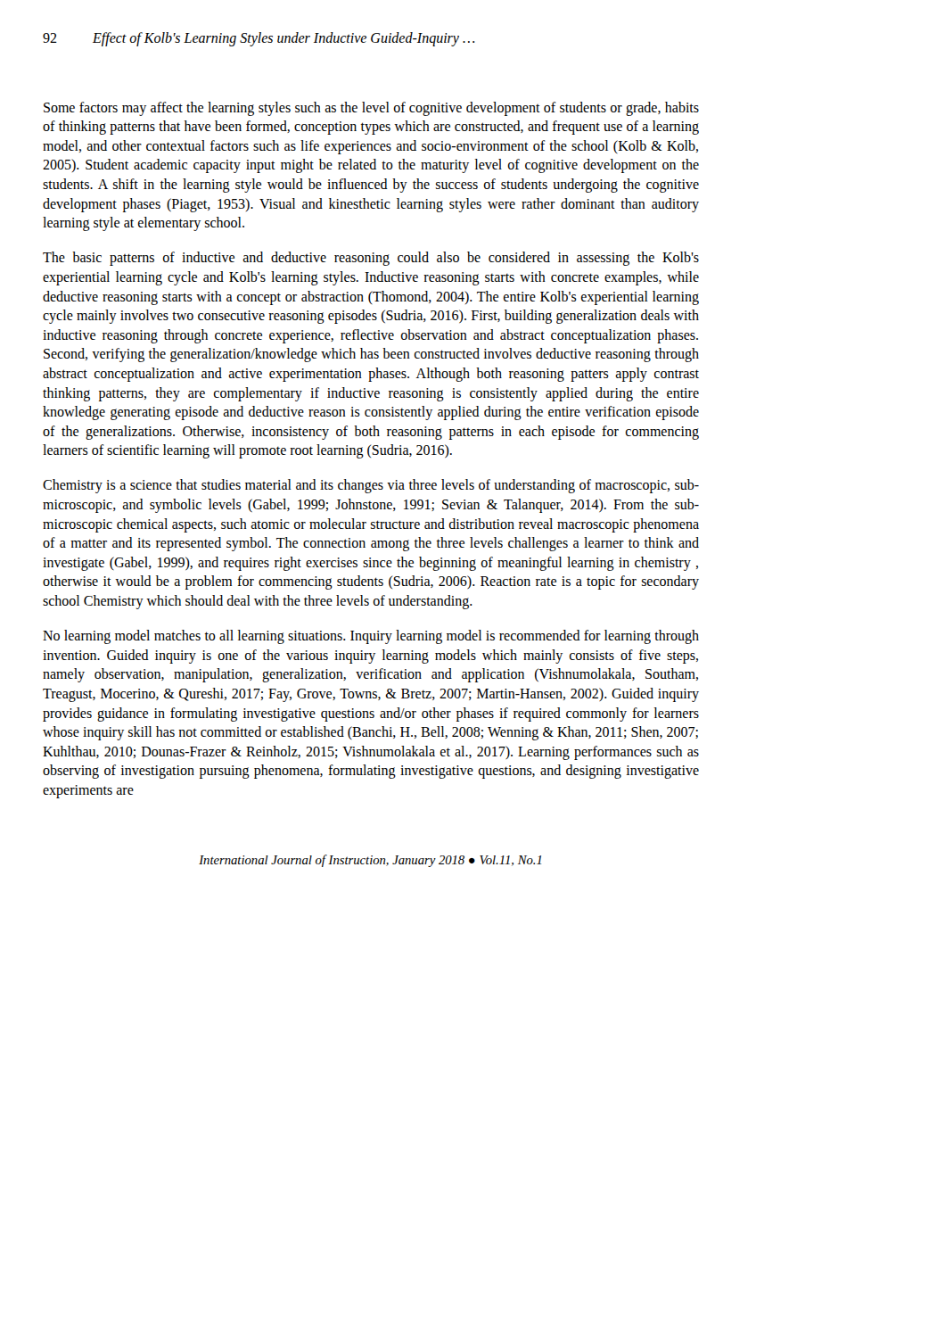92 Effect of Kolb's Learning Styles under Inductive Guided-Inquiry …
Some factors may affect the learning styles such as the level of cognitive development of students or grade, habits of thinking patterns that have been formed, conception types which are constructed, and frequent use of a learning model, and other contextual factors such as life experiences and socio-environment of the school (Kolb & Kolb, 2005). Student academic capacity input might be related to the maturity level of cognitive development on the students. A shift in the learning style would be influenced by the success of students undergoing the cognitive development phases (Piaget, 1953). Visual and kinesthetic learning styles were rather dominant than auditory learning style at elementary school.
The basic patterns of inductive and deductive reasoning could also be considered in assessing the Kolb's experiential learning cycle and Kolb's learning styles. Inductive reasoning starts with concrete examples, while deductive reasoning starts with a concept or abstraction (Thomond, 2004). The entire Kolb's experiential learning cycle mainly involves two consecutive reasoning episodes (Sudria, 2016). First, building generalization deals with inductive reasoning through concrete experience, reflective observation and abstract conceptualization phases. Second, verifying the generalization/knowledge which has been constructed involves deductive reasoning through abstract conceptualization and active experimentation phases. Although both reasoning patters apply contrast thinking patterns, they are complementary if inductive reasoning is consistently applied during the entire knowledge generating episode and deductive reason is consistently applied during the entire verification episode of the generalizations. Otherwise, inconsistency of both reasoning patterns in each episode for commencing learners of scientific learning will promote root learning (Sudria, 2016).
Chemistry is a science that studies material and its changes via three levels of understanding of macroscopic, sub-microscopic, and symbolic levels (Gabel, 1999; Johnstone, 1991; Sevian & Talanquer, 2014). From the sub-microscopic chemical aspects, such atomic or molecular structure and distribution reveal macroscopic phenomena of a matter and its represented symbol. The connection among the three levels challenges a learner to think and investigate (Gabel, 1999), and requires right exercises since the beginning of meaningful learning in chemistry , otherwise it would be a problem for commencing students (Sudria, 2006). Reaction rate is a topic for secondary school Chemistry which should deal with the three levels of understanding.
No learning model matches to all learning situations. Inquiry learning model is recommended for learning through invention. Guided inquiry is one of the various inquiry learning models which mainly consists of five steps, namely observation, manipulation, generalization, verification and application (Vishnumolakala, Southam, Treagust, Mocerino, & Qureshi, 2017; Fay, Grove, Towns, & Bretz, 2007; Martin-Hansen, 2002). Guided inquiry provides guidance in formulating investigative questions and/or other phases if required commonly for learners whose inquiry skill has not committed or established (Banchi, H., Bell, 2008; Wenning & Khan, 2011; Shen, 2007; Kuhlthau, 2010; Dounas-Frazer & Reinholz, 2015; Vishnumolakala et al., 2017). Learning performances such as observing of investigation pursuing phenomena, formulating investigative questions, and designing investigative experiments are
International Journal of Instruction, January 2018 ● Vol.11, No.1